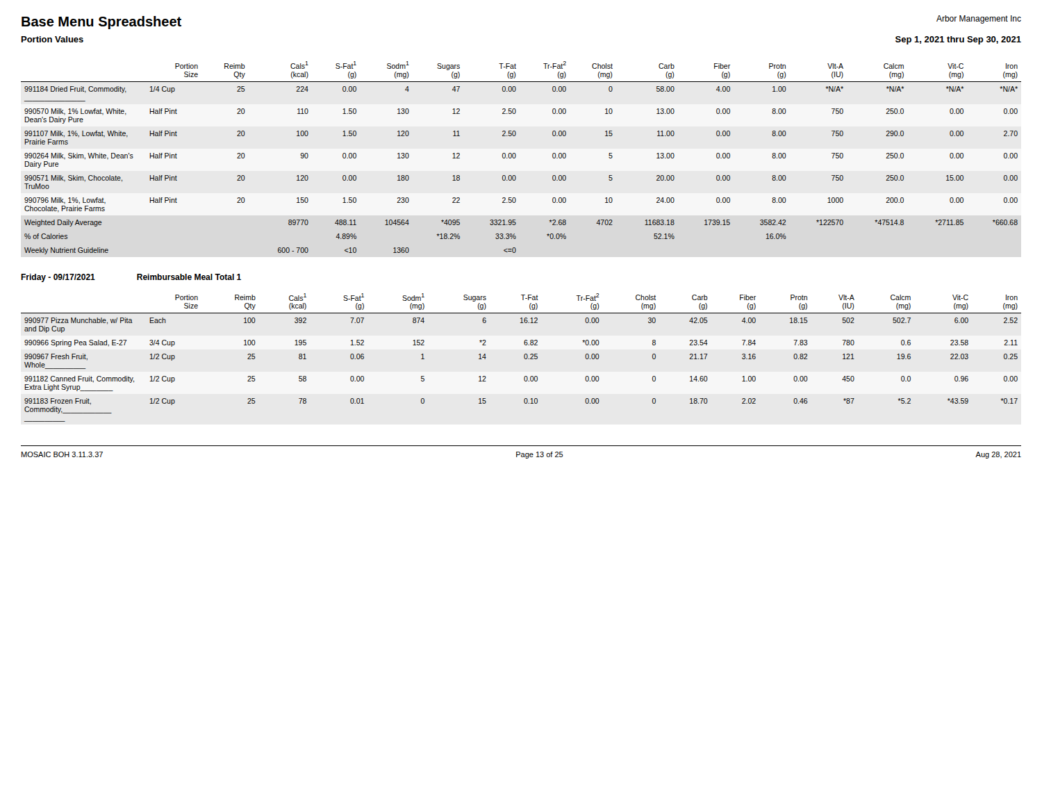Base Menu Spreadsheet
Arbor Management Inc
Portion Values
Sep 1, 2021 thru Sep 30, 2021
| | Portion Size | Reimb Qty | Cals 1 (kcal) | S-Fat 1 (g) | Sodm 1 (mg) | Sugars (g) | T-Fat (g) | Tr-Fat 2 (g) | Cholst (mg) | Carb (g) | Fiber (g) | Protn (g) | Vlt-A (IU) | Calcm (mg) | Vit-C (mg) | Iron (mg) |
| --- | --- | --- | --- | --- | --- | --- | --- | --- | --- | --- | --- | --- | --- | --- | --- | --- |
| 991184 Dried Fruit, Commodity, _______________ | 1/4 Cup | 25 | 224 | 0.00 | 4 | 47 | 0.00 | 0.00 | 0 | 58.00 | 4.00 | 1.00 | *N/A* | *N/A* | *N/A* | *N/A* |
| 990570 Milk, 1% Lowfat, White, Dean's Dairy Pure | Half Pint | 20 | 110 | 1.50 | 130 | 12 | 2.50 | 0.00 | 10 | 13.00 | 0.00 | 8.00 | 750 | 250.0 | 0.00 | 0.00 |
| 991107 Milk, 1%, Lowfat, White, Prairie Farms | Half Pint | 20 | 100 | 1.50 | 120 | 11 | 2.50 | 0.00 | 15 | 11.00 | 0.00 | 8.00 | 750 | 290.0 | 0.00 | 2.70 |
| 990264 Milk, Skim, White, Dean's Dairy Pure | Half Pint | 20 | 90 | 0.00 | 130 | 12 | 0.00 | 0.00 | 5 | 13.00 | 0.00 | 8.00 | 750 | 250.0 | 0.00 | 0.00 |
| 990571 Milk, Skim, Chocolate, TruMoo | Half Pint | 20 | 120 | 0.00 | 180 | 18 | 0.00 | 0.00 | 5 | 20.00 | 0.00 | 8.00 | 750 | 250.0 | 15.00 | 0.00 |
| 990796 Milk, 1%, Lowfat, Chocolate, Prairie Farms | Half Pint | 20 | 150 | 1.50 | 230 | 22 | 2.50 | 0.00 | 10 | 24.00 | 0.00 | 8.00 | 1000 | 200.0 | 0.00 | 0.00 |
| Weighted Daily Average | | | 89770 | 488.11 | 104564 | *4095 | 3321.95 | *2.68 | 4702 | 11683.18 | 1739.15 | 3582.42 | *122570 | *47514.8 | *2711.85 | *660.68 |
| % of Calories | | | | 4.89% | | *18.2% | 33.3% | *0.0% | | 52.1% | | 16.0% | | | | |
| Weekly Nutrient Guideline | | | 600 - 700 | <10 | 1360 | | <=0 | | | | | | | | | |
Friday - 09/17/2021
Reimbursable Meal Total 1
| | Portion Size | Reimb Qty | Cals 1 (kcal) | S-Fat 1 (g) | Sodm 1 (mg) | Sugars (g) | T-Fat (g) | Tr-Fat 2 (g) | Cholst (mg) | Carb (g) | Fiber (g) | Protn (g) | Vlt-A (IU) | Calcm (mg) | Vit-C (mg) | Iron (mg) |
| --- | --- | --- | --- | --- | --- | --- | --- | --- | --- | --- | --- | --- | --- | --- | --- | --- |
| 990977 Pizza Munchable, w/ Pita and Dip Cup | Each | 100 | 392 | 7.07 | 874 | 6 | 16.12 | 0.00 | 30 | 42.05 | 4.00 | 18.15 | 502 | 502.7 | 6.00 | 2.52 |
| 990966 Spring Pea Salad, E-27 | 3/4 Cup | 100 | 195 | 1.52 | 152 | *2 | 6.82 | *0.00 | 8 | 23.54 | 7.84 | 7.83 | 780 | 0.6 | 23.58 | 2.11 |
| 990967 Fresh Fruit, Whole__________ | 1/2 Cup | 25 | 81 | 0.06 | 1 | 14 | 0.25 | 0.00 | 0 | 21.17 | 3.16 | 0.82 | 121 | 19.6 | 22.03 | 0.25 |
| 991182 Canned Fruit, Commodity, Extra Light Syrup________ | 1/2 Cup | 25 | 58 | 0.00 | 5 | 12 | 0.00 | 0.00 | 0 | 14.60 | 1.00 | 0.00 | 450 | 0.0 | 0.96 | 0.00 |
| 991183 Frozen Fruit, Commodity,____________ __________ | 1/2 Cup | 25 | 78 | 0.01 | 0 | 15 | 0.10 | 0.00 | 0 | 18.70 | 2.02 | 0.46 | *87 | *5.2 | *43.59 | *0.17 |
MOSAIC BOH 3.11.3.37
Page 13 of 25
Aug 28, 2021